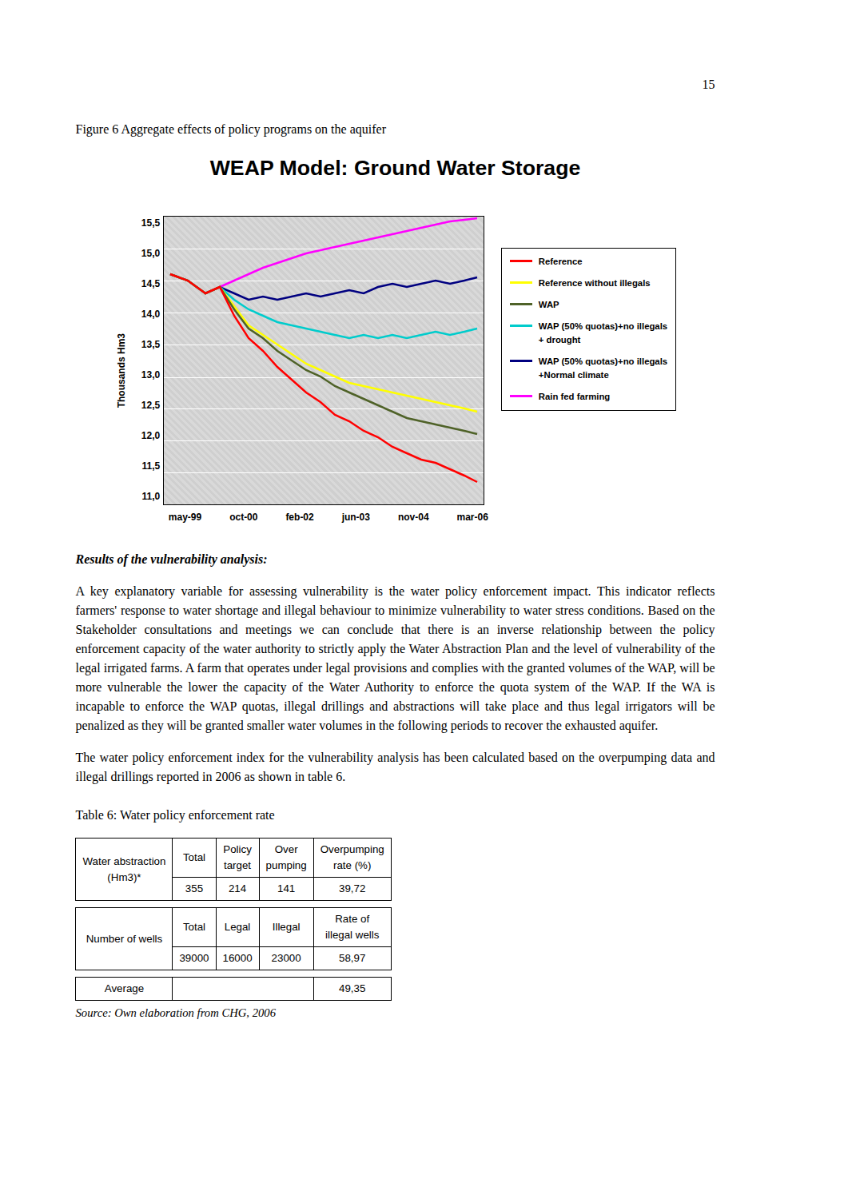15
Figure 6 Aggregate effects of policy programs on the aquifer
WEAP Model: Ground Water Storage
Thousands Hm3
15,5 15,0 14,5 14,0 13,5 13,0 12,5 12,0 11,5 11,0
may-99 oct-00 feb-02 jun-03 nov-04 mar-06
Reference
Reference without illegals
WAP
WAP (50% quotas)+no illegals
+ drought
WAP (50% quotas)+no illegals
+Normal climate
Rain fed farming
Results of the vulnerability analysis:
A key explanatory variable for assessing vulnerability is the water policy enforcement impact. This indicator reflects farmers' response to water shortage and illegal behaviour to minimize vulnerability to water stress conditions. Based on the Stakeholder consultations and meetings we can conclude that there is an inverse relationship between the policy enforcement capacity of the water authority to strictly apply the Water Abstraction Plan and the level of vulnerability of the legal irrigated farms. A farm that operates under legal provisions and complies with the granted volumes of the WAP, will be more vulnerable the lower the capacity of the Water Authority to enforce the quota system of the WAP. If the WA is incapable to enforce the WAP quotas, illegal drillings and abstractions will take place and thus legal irrigators will be penalized as they will be granted smaller water volumes in the following periods to recover the exhausted aquifer.
The water policy enforcement index for the vulnerability analysis has been calculated based on the overpumping data and illegal drillings reported in 2006 as shown in table 6.
Table 6: Water policy enforcement rate
| Water abstraction (Hm3)* | Total | Policy target | Over pumping | Overpumping rate (%) |
| 355 | 214 | 141 | 39,72 |
| Number of wells | Total | Legal | Illegal | Rate of illegal wells |
| 39000 | 16000 | 23000 | 58,97 |
| Average | | 49,35 |
Source: Own elaboration from CHG, 2006